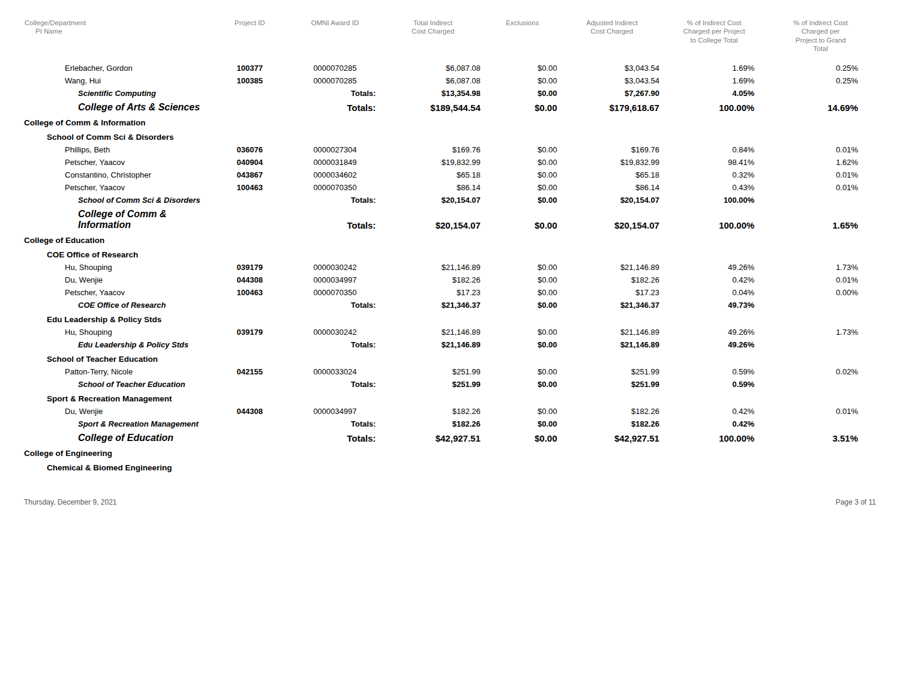| College/Department PI Name | Project ID | OMNI Award ID | Total Indirect Cost Charged | Exclusions | Adjusted Indirect Cost Charged | % of Indirect Cost Charged per Project to College Total | % of Indirect Cost Charged per Project to Grand Total |
| --- | --- | --- | --- | --- | --- | --- | --- |
| Erlebacher, Gordon | 100377 | 0000070285 | $6,087.08 | $0.00 | $3,043.54 | 1.69% | 0.25% |
| Wang, Hui | 100385 | 0000070285 | $6,087.08 | $0.00 | $3,043.54 | 1.69% | 0.25% |
| Scientific Computing | | Totals: | $13,354.98 | $0.00 | $7,267.90 | 4.05% | |
| College of Arts & Sciences | | Totals: | $189,544.54 | $0.00 | $179,618.67 | 100.00% | 14.69% |
| College of Comm & Information |
| School of Comm Sci & Disorders |
| Phillips, Beth | 036076 | 0000027304 | $169.76 | $0.00 | $169.76 | 0.84% | 0.01% |
| Petscher, Yaacov | 040904 | 0000031849 | $19,832.99 | $0.00 | $19,832.99 | 98.41% | 1.62% |
| Constantino, Christopher | 043867 | 0000034602 | $65.18 | $0.00 | $65.18 | 0.32% | 0.01% |
| Petscher, Yaacov | 100463 | 0000070350 | $86.14 | $0.00 | $86.14 | 0.43% | 0.01% |
| School of Comm Sci & Disorders | | Totals: | $20,154.07 | $0.00 | $20,154.07 | 100.00% | |
| College of Comm & Information | | Totals: | $20,154.07 | $0.00 | $20,154.07 | 100.00% | 1.65% |
| College of Education |
| COE Office of Research |
| Hu, Shouping | 039179 | 0000030242 | $21,146.89 | $0.00 | $21,146.89 | 49.26% | 1.73% |
| Du, Wenjie | 044308 | 0000034997 | $182.26 | $0.00 | $182.26 | 0.42% | 0.01% |
| Petscher, Yaacov | 100463 | 0000070350 | $17.23 | $0.00 | $17.23 | 0.04% | 0.00% |
| COE Office of Research | | Totals: | $21,346.37 | $0.00 | $21,346.37 | 49.73% | |
| Edu Leadership & Policy Stds |
| Hu, Shouping | 039179 | 0000030242 | $21,146.89 | $0.00 | $21,146.89 | 49.26% | 1.73% |
| Edu Leadership & Policy Stds | | Totals: | $21,146.89 | $0.00 | $21,146.89 | 49.26% | |
| School of Teacher Education |
| Patton-Terry, Nicole | 042155 | 0000033024 | $251.99 | $0.00 | $251.99 | 0.59% | 0.02% |
| School of Teacher Education | | Totals: | $251.99 | $0.00 | $251.99 | 0.59% | |
| Sport & Recreation Management |
| Du, Wenjie | 044308 | 0000034997 | $182.26 | $0.00 | $182.26 | 0.42% | 0.01% |
| Sport & Recreation Management | | Totals: | $182.26 | $0.00 | $182.26 | 0.42% | |
| College of Education | | Totals: | $42,927.51 | $0.00 | $42,927.51 | 100.00% | 3.51% |
| College of Engineering |
| Chemical & Biomed Engineering |
Thursday, December 9, 2021 Page 3 of 11